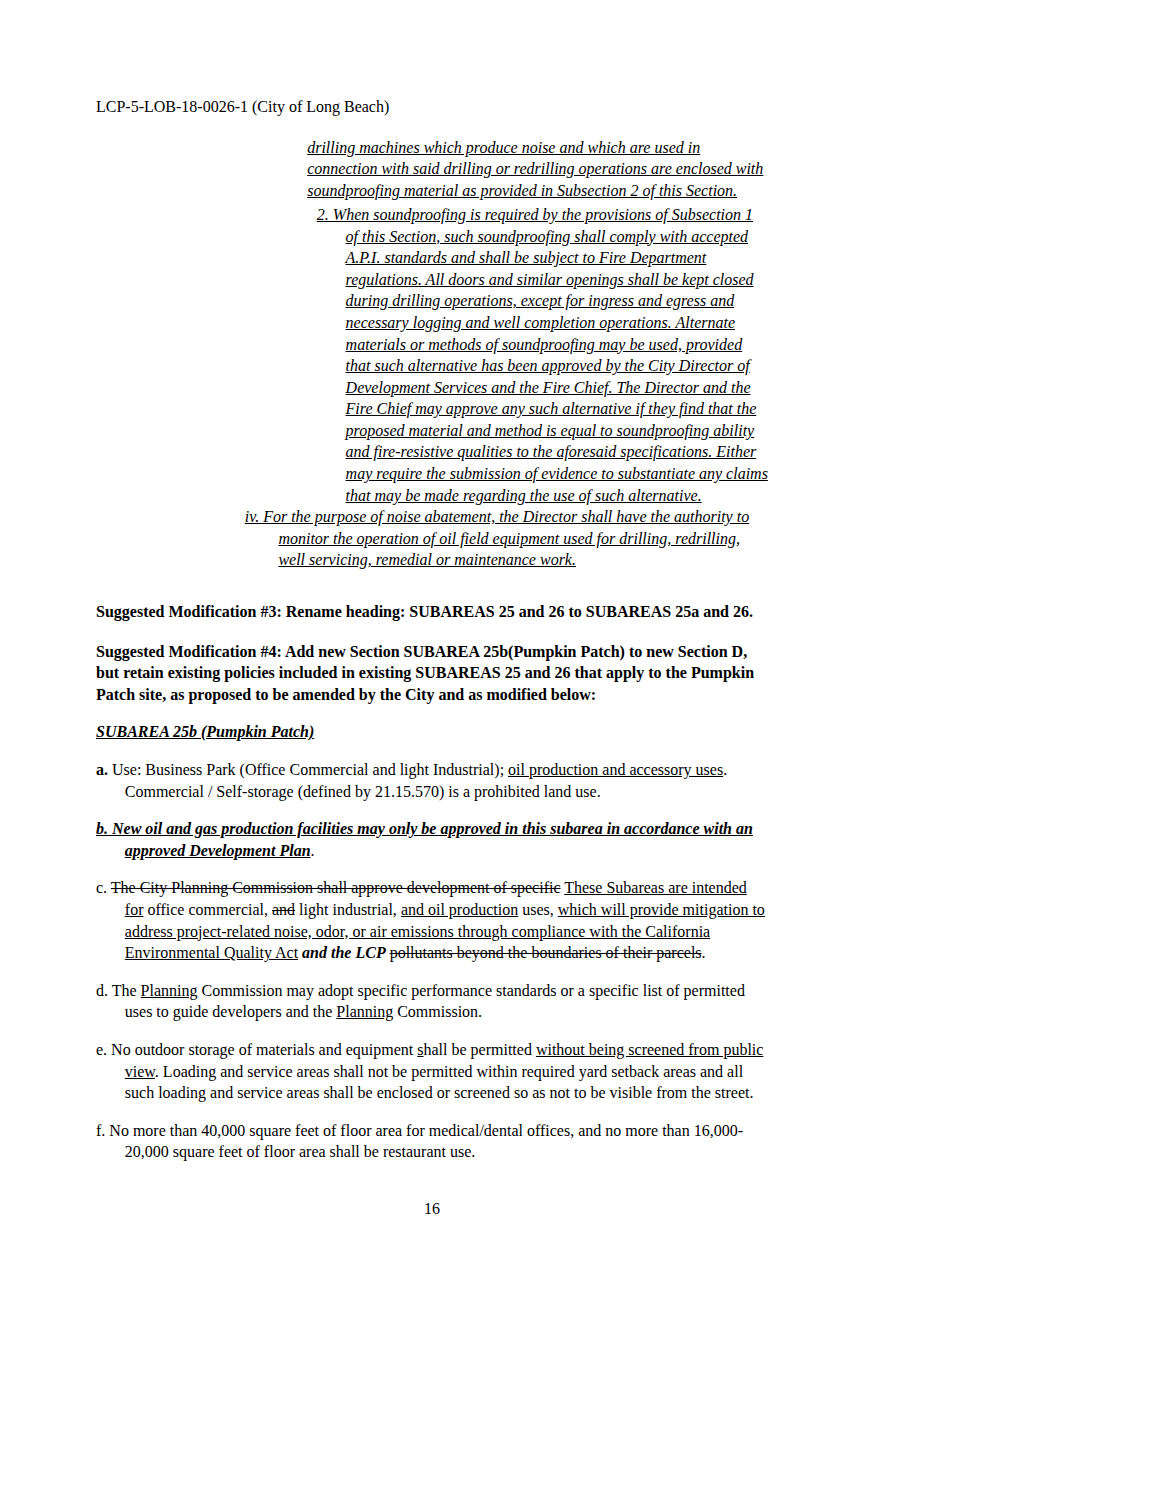LCP-5-LOB-18-0026-1 (City of Long Beach)
drilling machines which produce noise and which are used in connection with said drilling or redrilling operations are enclosed with soundproofing material as provided in Subsection 2 of this Section.
2. When soundproofing is required by the provisions of Subsection 1 of this Section, such soundproofing shall comply with accepted A.P.I. standards and shall be subject to Fire Department regulations. All doors and similar openings shall be kept closed during drilling operations, except for ingress and egress and necessary logging and well completion operations. Alternate materials or methods of soundproofing may be used, provided that such alternative has been approved by the City Director of Development Services and the Fire Chief. The Director and the Fire Chief may approve any such alternative if they find that the proposed material and method is equal to soundproofing ability and fire-resistive qualities to the aforesaid specifications. Either may require the submission of evidence to substantiate any claims that may be made regarding the use of such alternative.
iv. For the purpose of noise abatement, the Director shall have the authority to monitor the operation of oil field equipment used for drilling, redrilling, well servicing, remedial or maintenance work.
Suggested Modification #3: Rename heading: SUBAREAS 25 and 26 to SUBAREAS 25a and 26.
Suggested Modification #4: Add new Section SUBAREA 25b(Pumpkin Patch) to new Section D, but retain existing policies included in existing SUBAREAS 25 and 26 that apply to the Pumpkin Patch site, as proposed to be amended by the City and as modified below:
SUBAREA 25b (Pumpkin Patch)
a. Use: Business Park (Office Commercial and light Industrial); oil production and accessory uses. Commercial / Self-storage (defined by 21.15.570) is a prohibited land use.
b. New oil and gas production facilities may only be approved in this subarea in accordance with an approved Development Plan.
c. The City Planning Commission shall approve development of specific These Subareas are intended for office commercial, and light industrial, and oil production uses, which will provide mitigation to address project-related noise, odor, or air emissions through compliance with the California Environmental Quality Act and the LCP pollutants beyond the boundaries of their parcels.
d. The Planning Commission may adopt specific performance standards or a specific list of permitted uses to guide developers and the Planning Commission.
e. No outdoor storage of materials and equipment shall be permitted without being screened from public view. Loading and service areas shall not be permitted within required yard setback areas and all such loading and service areas shall be enclosed or screened so as not to be visible from the street.
f. No more than 40,000 square feet of floor area for medical/dental offices, and no more than 16,000-20,000 square feet of floor area shall be restaurant use.
16